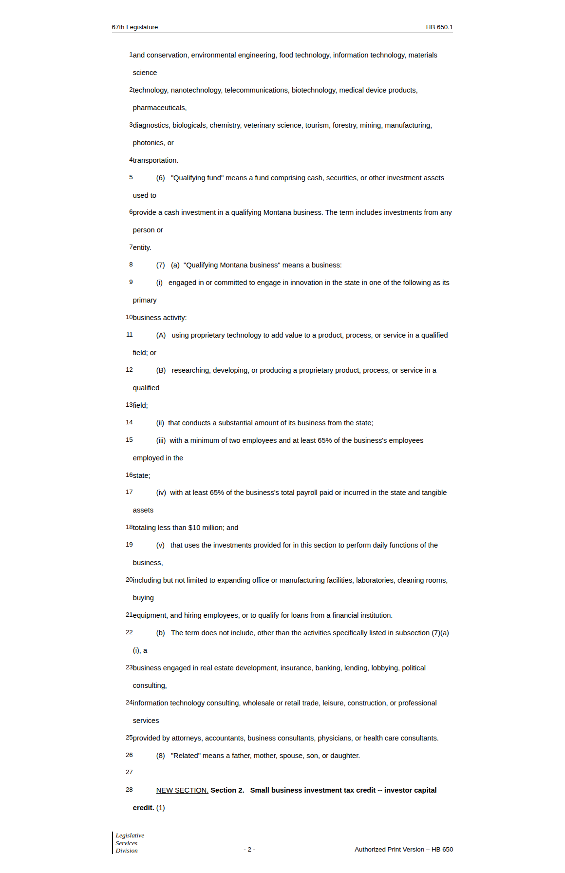67th Legislature
HB 650.1
| 1 | and conservation, environmental engineering, food technology, information technology, materials science |
| 2 | technology, nanotechnology, telecommunications, biotechnology, medical device products, pharmaceuticals, |
| 3 | diagnostics, biologicals, chemistry, veterinary science, tourism, forestry, mining, manufacturing, photonics, or |
| 4 | transportation. |
| 5 | (6) "Qualifying fund" means a fund comprising cash, securities, or other investment assets used to |
| 6 | provide a cash investment in a qualifying Montana business. The term includes investments from any person or |
| 7 | entity. |
| 8 | (7) (a) "Qualifying Montana business" means a business: |
| 9 | (i) engaged in or committed to engage in innovation in the state in one of the following as its primary |
| 10 | business activity: |
| 11 | (A) using proprietary technology to add value to a product, process, or service in a qualified field; or |
| 12 | (B) researching, developing, or producing a proprietary product, process, or service in a qualified |
| 13 | field; |
| 14 | (ii) that conducts a substantial amount of its business from the state; |
| 15 | (iii) with a minimum of two employees and at least 65% of the business's employees employed in the |
| 16 | state; |
| 17 | (iv) with at least 65% of the business's total payroll paid or incurred in the state and tangible assets |
| 18 | totaling less than $10 million; and |
| 19 | (v) that uses the investments provided for in this section to perform daily functions of the business, |
| 20 | including but not limited to expanding office or manufacturing facilities, laboratories, cleaning rooms, buying |
| 21 | equipment, and hiring employees, or to qualify for loans from a financial institution. |
| 22 | (b) The term does not include, other than the activities specifically listed in subsection (7)(a)(i), a |
| 23 | business engaged in real estate development, insurance, banking, lending, lobbying, political consulting, |
| 24 | information technology consulting, wholesale or retail trade, leisure, construction, or professional services |
| 25 | provided by attorneys, accountants, business consultants, physicians, or health care consultants. |
| 26 | (8) "Related" means a father, mother, spouse, son, or daughter. |
| 27 | |
| 28 | NEW SECTION. Section 2. Small business investment tax credit -- investor capital credit. (1) |
Legislative
Services
Division
- 2 -
Authorized Print Version – HB 650